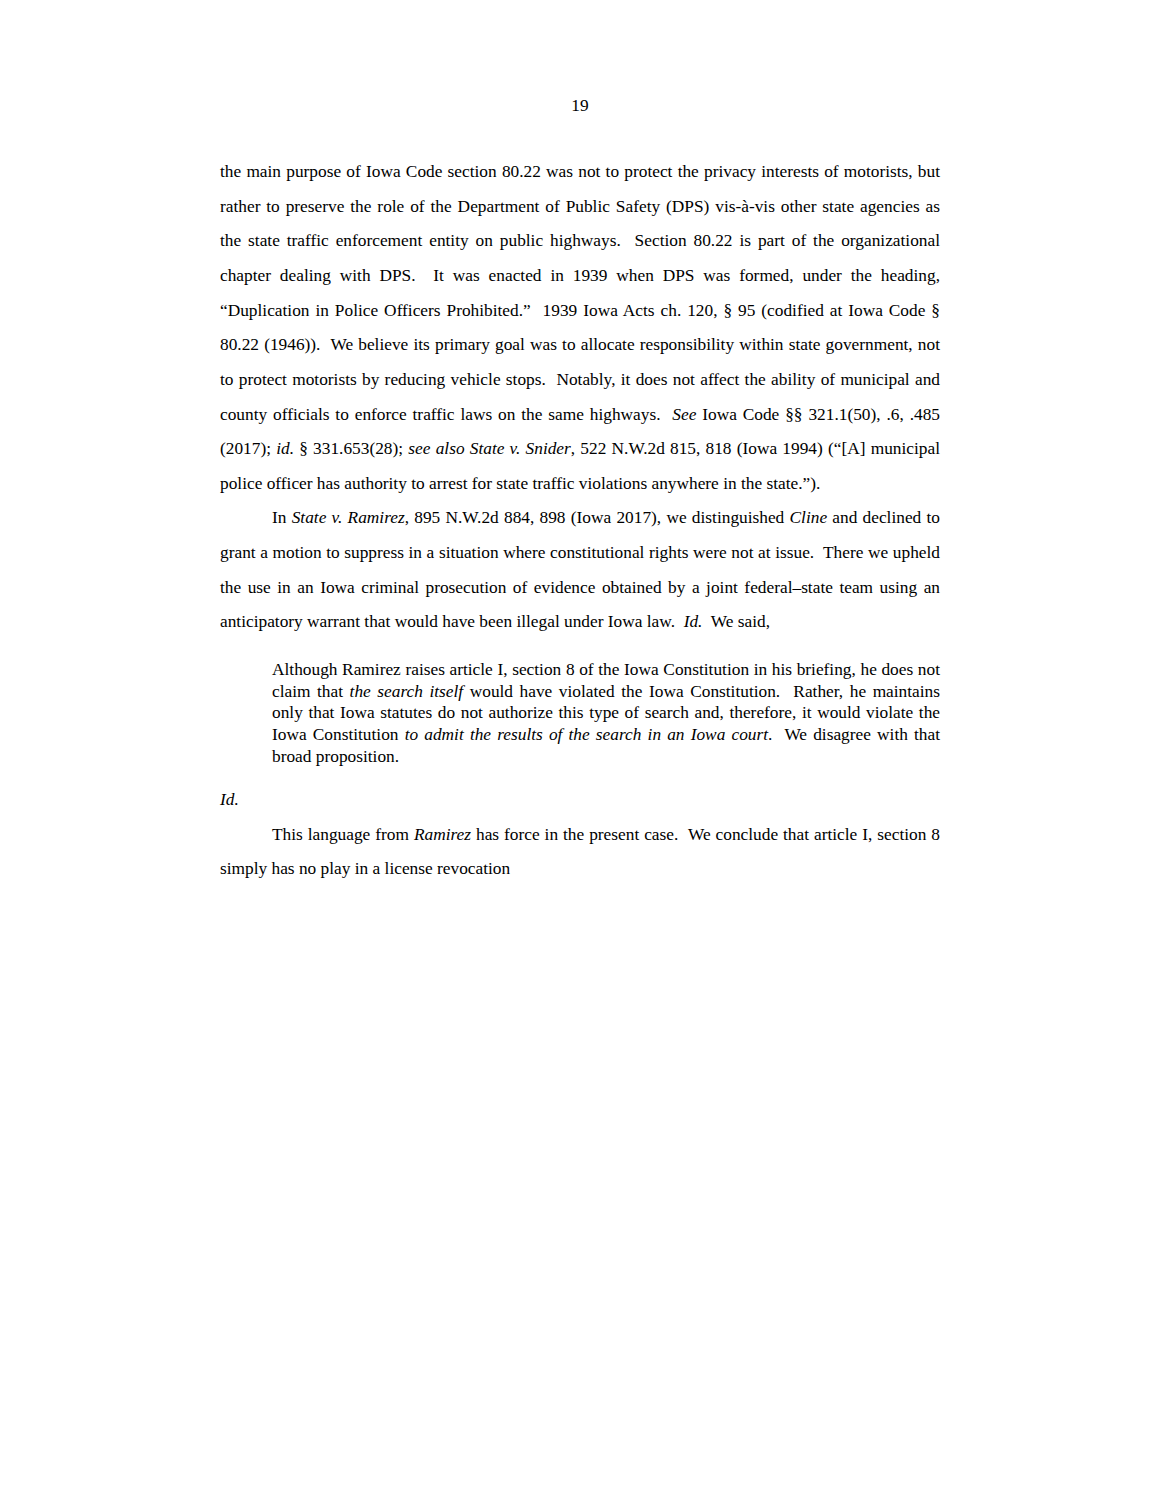19
the main purpose of Iowa Code section 80.22 was not to protect the privacy interests of motorists, but rather to preserve the role of the Department of Public Safety (DPS) vis-à-vis other state agencies as the state traffic enforcement entity on public highways. Section 80.22 is part of the organizational chapter dealing with DPS. It was enacted in 1939 when DPS was formed, under the heading, “Duplication in Police Officers Prohibited.” 1939 Iowa Acts ch. 120, § 95 (codified at Iowa Code § 80.22 (1946)). We believe its primary goal was to allocate responsibility within state government, not to protect motorists by reducing vehicle stops. Notably, it does not affect the ability of municipal and county officials to enforce traffic laws on the same highways. See Iowa Code §§ 321.1(50), .6, .485 (2017); id. § 331.653(28); see also State v. Snider, 522 N.W.2d 815, 818 (Iowa 1994) (“[A] municipal police officer has authority to arrest for state traffic violations anywhere in the state.”).
In State v. Ramirez, 895 N.W.2d 884, 898 (Iowa 2017), we distinguished Cline and declined to grant a motion to suppress in a situation where constitutional rights were not at issue. There we upheld the use in an Iowa criminal prosecution of evidence obtained by a joint federal–state team using an anticipatory warrant that would have been illegal under Iowa law. Id. We said,
Although Ramirez raises article I, section 8 of the Iowa Constitution in his briefing, he does not claim that the search itself would have violated the Iowa Constitution. Rather, he maintains only that Iowa statutes do not authorize this type of search and, therefore, it would violate the Iowa Constitution to admit the results of the search in an Iowa court. We disagree with that broad proposition.
Id.
This language from Ramirez has force in the present case. We conclude that article I, section 8 simply has no play in a license revocation